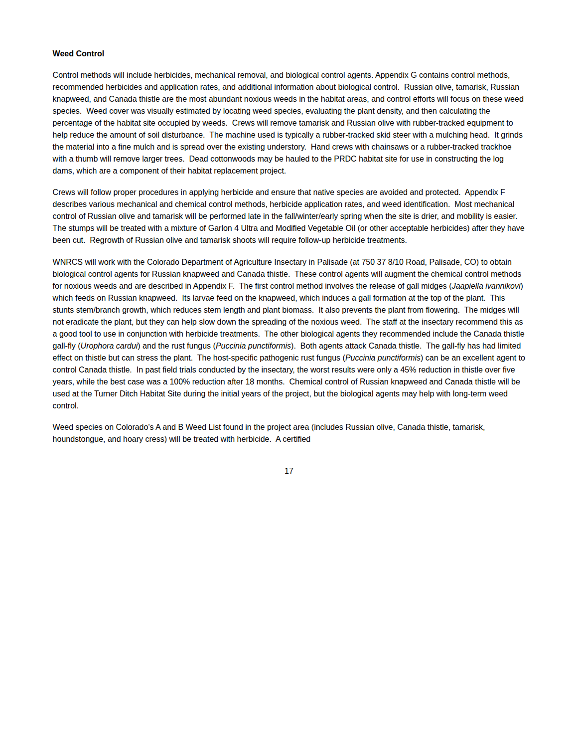Weed Control
Control methods will include herbicides, mechanical removal, and biological control agents. Appendix G contains control methods, recommended herbicides and application rates, and additional information about biological control. Russian olive, tamarisk, Russian knapweed, and Canada thistle are the most abundant noxious weeds in the habitat areas, and control efforts will focus on these weed species. Weed cover was visually estimated by locating weed species, evaluating the plant density, and then calculating the percentage of the habitat site occupied by weeds. Crews will remove tamarisk and Russian olive with rubber-tracked equipment to help reduce the amount of soil disturbance. The machine used is typically a rubber-tracked skid steer with a mulching head. It grinds the material into a fine mulch and is spread over the existing understory. Hand crews with chainsaws or a rubber-tracked trackhoe with a thumb will remove larger trees. Dead cottonwoods may be hauled to the PRDC habitat site for use in constructing the log dams, which are a component of their habitat replacement project.
Crews will follow proper procedures in applying herbicide and ensure that native species are avoided and protected. Appendix F describes various mechanical and chemical control methods, herbicide application rates, and weed identification. Most mechanical control of Russian olive and tamarisk will be performed late in the fall/winter/early spring when the site is drier, and mobility is easier. The stumps will be treated with a mixture of Garlon 4 Ultra and Modified Vegetable Oil (or other acceptable herbicides) after they have been cut. Regrowth of Russian olive and tamarisk shoots will require follow-up herbicide treatments.
WNRCS will work with the Colorado Department of Agriculture Insectary in Palisade (at 750 37 8/10 Road, Palisade, CO) to obtain biological control agents for Russian knapweed and Canada thistle. These control agents will augment the chemical control methods for noxious weeds and are described in Appendix F. The first control method involves the release of gall midges (Jaapiella ivannikovi) which feeds on Russian knapweed. Its larvae feed on the knapweed, which induces a gall formation at the top of the plant. This stunts stem/branch growth, which reduces stem length and plant biomass. It also prevents the plant from flowering. The midges will not eradicate the plant, but they can help slow down the spreading of the noxious weed. The staff at the insectary recommend this as a good tool to use in conjunction with herbicide treatments. The other biological agents they recommended include the Canada thistle gall-fly (Urophora cardui) and the rust fungus (Puccinia punctiformis). Both agents attack Canada thistle. The gall-fly has had limited effect on thistle but can stress the plant. The host-specific pathogenic rust fungus (Puccinia punctiformis) can be an excellent agent to control Canada thistle. In past field trials conducted by the insectary, the worst results were only a 45% reduction in thistle over five years, while the best case was a 100% reduction after 18 months. Chemical control of Russian knapweed and Canada thistle will be used at the Turner Ditch Habitat Site during the initial years of the project, but the biological agents may help with long-term weed control.
Weed species on Colorado's A and B Weed List found in the project area (includes Russian olive, Canada thistle, tamarisk, houndstongue, and hoary cress) will be treated with herbicide. A certified
17